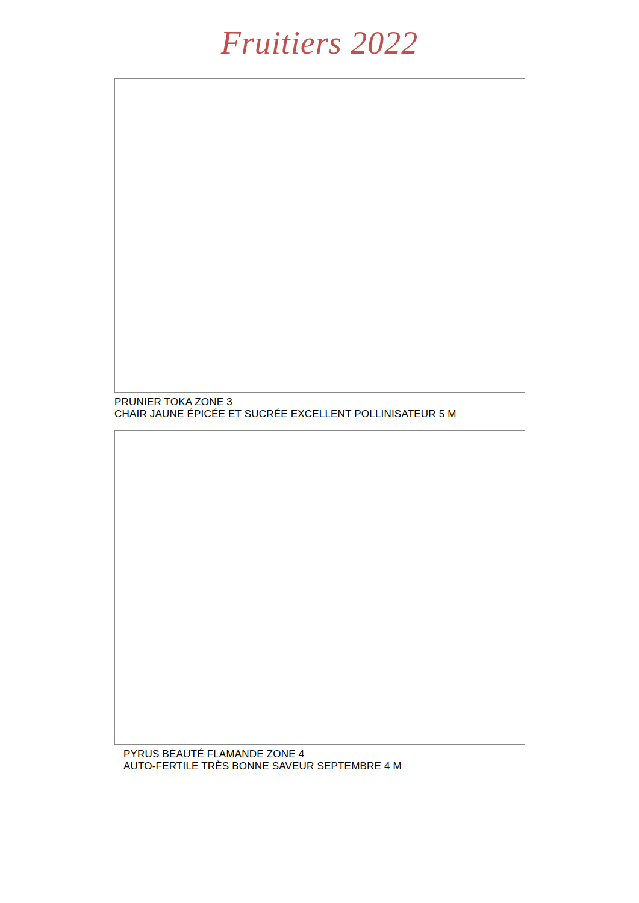Fruitiers 2022
Prunier Toka zone 3 Chair jaune épicée et sucrée excellent pollinisateur 5 m
Pyrus Beauté Flamande zone 4 Auto-fertile très bonne saveur septembre 4 m